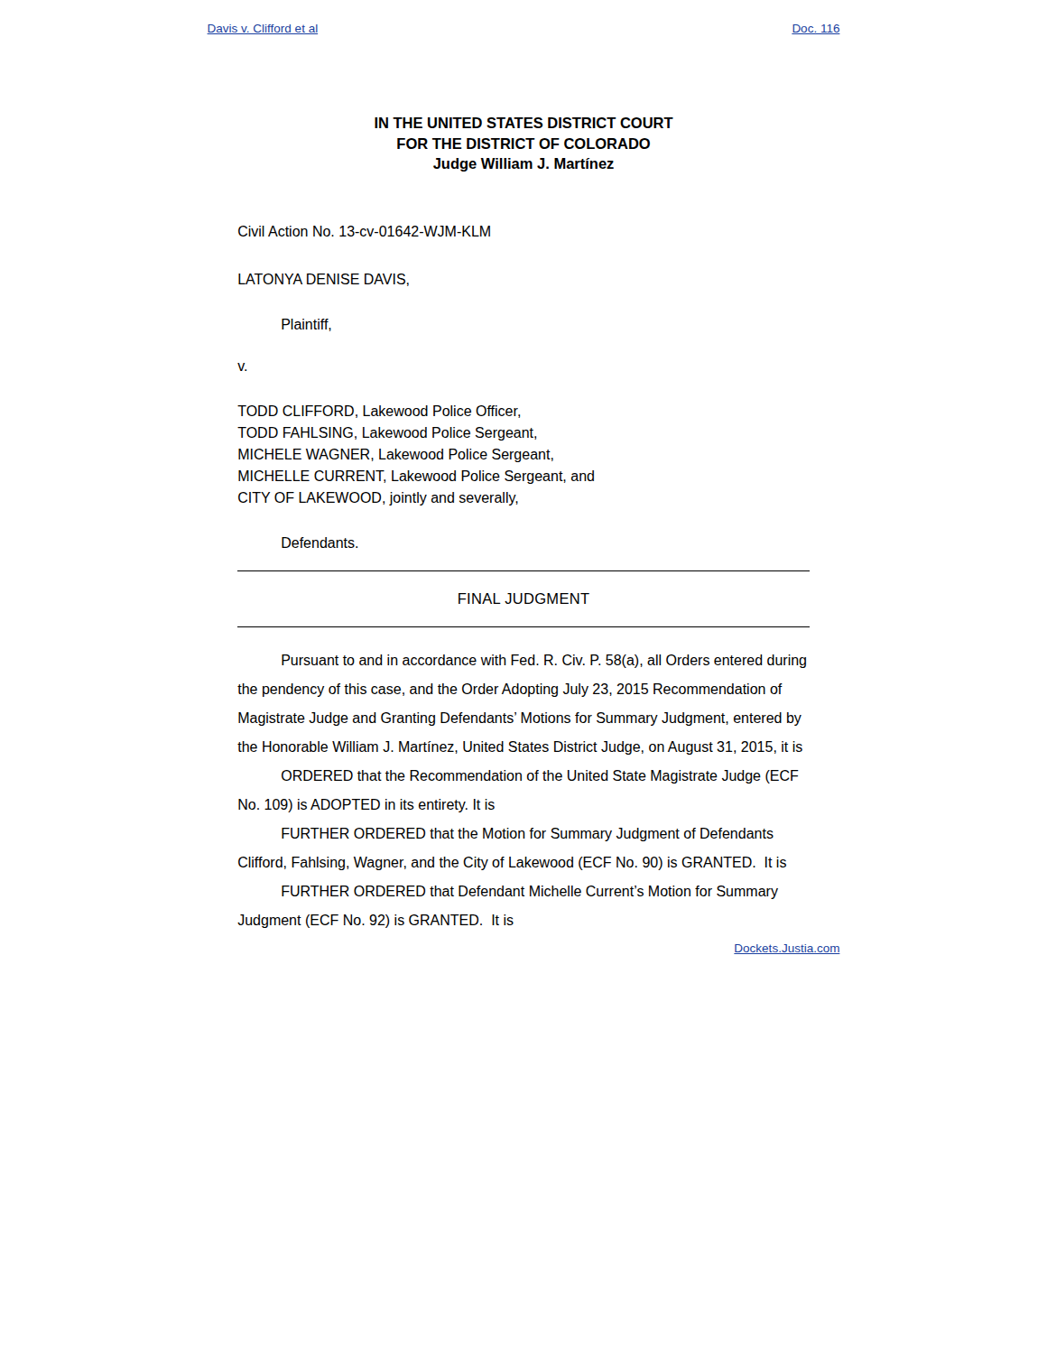Davis v. Clifford et al Doc. 116
IN THE UNITED STATES DISTRICT COURT
FOR THE DISTRICT OF COLORADO
Judge William J. Martínez
Civil Action No. 13-cv-01642-WJM-KLM
LATONYA DENISE DAVIS,
Plaintiff,
v.
TODD CLIFFORD, Lakewood Police Officer,
TODD FAHLSING, Lakewood Police Sergeant,
MICHELE WAGNER, Lakewood Police Sergeant,
MICHELLE CURRENT, Lakewood Police Sergeant, and
CITY OF LAKEWOOD, jointly and severally,
Defendants.
FINAL JUDGMENT
Pursuant to and in accordance with Fed. R. Civ. P. 58(a), all Orders entered during the pendency of this case, and the Order Adopting July 23, 2015 Recommendation of Magistrate Judge and Granting Defendants’ Motions for Summary Judgment, entered by the Honorable William J. Martínez, United States District Judge, on August 31, 2015, it is
ORDERED that the Recommendation of the United State Magistrate Judge (ECF No. 109) is ADOPTED in its entirety. It is
FURTHER ORDERED that the Motion for Summary Judgment of Defendants Clifford, Fahlsing, Wagner, and the City of Lakewood (ECF No. 90) is GRANTED. It is
FURTHER ORDERED that Defendant Michelle Current’s Motion for Summary Judgment (ECF No. 92) is GRANTED. It is
Dockets.Justia.com